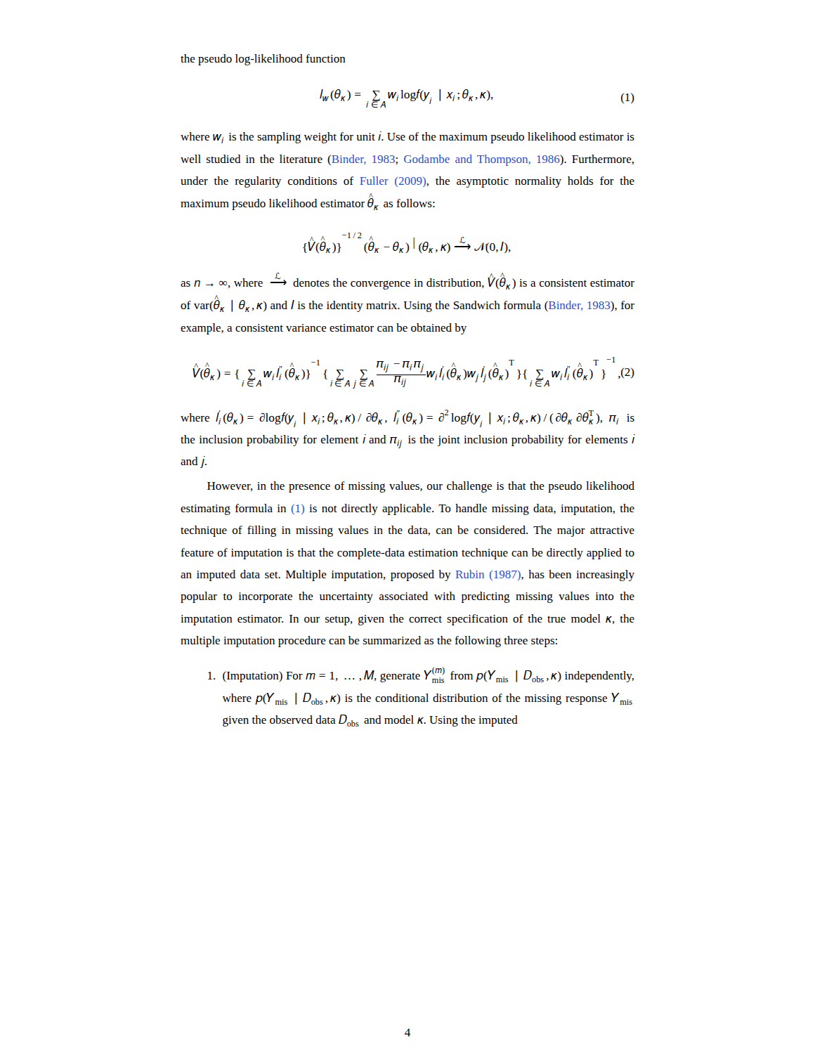the pseudo log-likelihood function
lw (θκ) = ∑ i∈A wi log f(yi ∣ xi; θκ,κ), (1)
where wi is the sampling weight for unit i. Use of the maximum pseudo likelihood estimator is well studied in the literature (Binder, 1983; Godambe and Thompson, 1986). Furthermore, under the regularity conditions of Fuller (2009), the asymptotic normality holds for the maximum pseudo likelihood estimator θ^κ as follows:
{ V^ (θ^κ) } −1/2 ( θ^κ − θκ ) | (θκ,κ) ⟶ ℒ 𝒩(0,I),
as n→∞, where ⟶ℒ denotes the convergence in distribution, V^(θ^κ) is a consistent estimator of var(θ^κ∣θκ,κ) and I is the identity matrix. Using the Sandwich formula (Binder, 1983), for example, a consistent variance estimator can be obtained by
V^ (θ^κ) = { ∑i∈A wi li″ (θ^κ) } −1 { ∑i∈A ∑j∈A πij−πiπj πij wi li′ (θ^κ) wj lj′ (θ^κ) T } { ∑i∈A wi li″ (θ^κ) T } −1 , (2)
where li′(θκ)=∂logf(yi∣xi;θκ,κ)/∂θκ, li″(θκ)=∂2logf(yi∣xi;θκ,κ)/(∂θκ∂θκT), πi is the inclusion probability for element i and πij is the joint inclusion probability for elements i and j.
However, in the presence of missing values, our challenge is that the pseudo likelihood estimating formula in (1) is not directly applicable. To handle missing data, imputation, the technique of filling in missing values in the data, can be considered. The major attractive feature of imputation is that the complete-data estimation technique can be directly applied to an imputed data set. Multiple imputation, proposed by Rubin (1987), has been increasingly popular to incorporate the uncertainty associated with predicting missing values into the imputation estimator. In our setup, given the correct specification of the true model κ, the multiple imputation procedure can be summarized as the following three steps:
(Imputation) For m=1,…,M, generate Ymis(m) from p(Ymis∣Dobs,κ) independently, where p(Ymis∣Dobs,κ) is the conditional distribution of the missing response Ymis given the observed data Dobs and model κ. Using the imputed
4